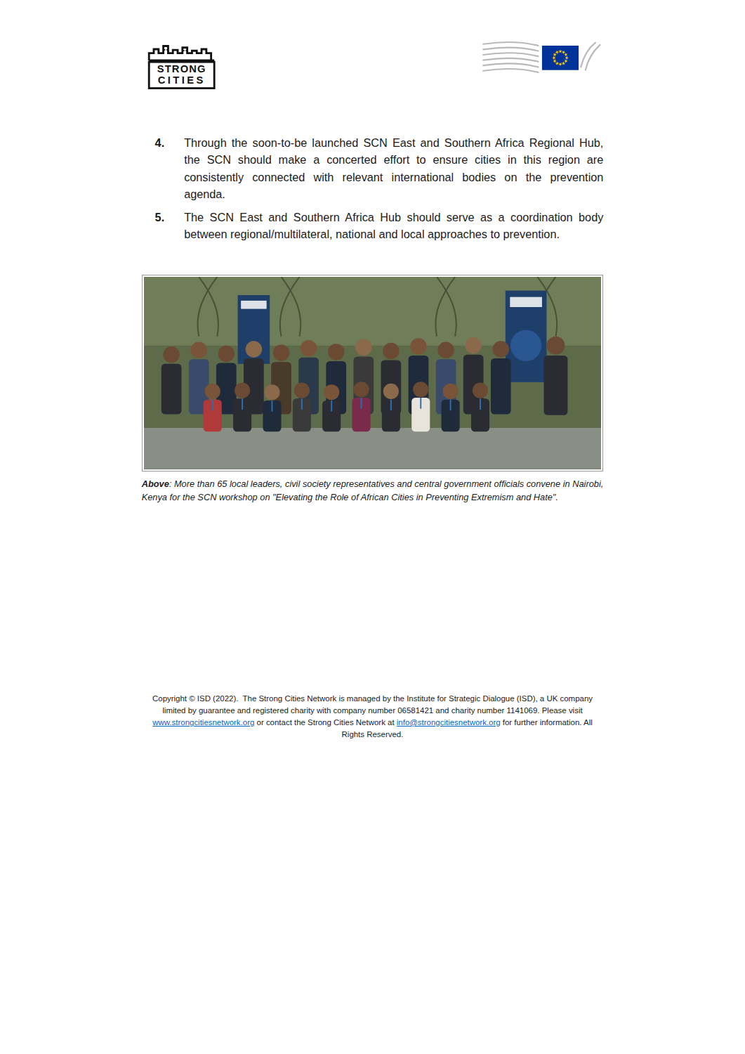STRONG CITIES
Through the soon-to-be launched SCN East and Southern Africa Regional Hub, the SCN should make a concerted effort to ensure cities in this region are consistently connected with relevant international bodies on the prevention agenda.
The SCN East and Southern Africa Hub should serve as a coordination body between regional/multilateral, national and local approaches to prevention.
Above: More than 65 local leaders, civil society representatives and central government officials convene in Nairobi, Kenya for the SCN workshop on "Elevating the Role of African Cities in Preventing Extremism and Hate".
Copyright © ISD (2022). The Strong Cities Network is managed by the Institute for Strategic Dialogue (ISD), a UK company limited by guarantee and registered charity with company number 06581421 and charity number 1141069. Please visit www.strongcitiesnetwork.org or contact the Strong Cities Network at info@strongcitiesnetwork.org for further information. All Rights Reserved.